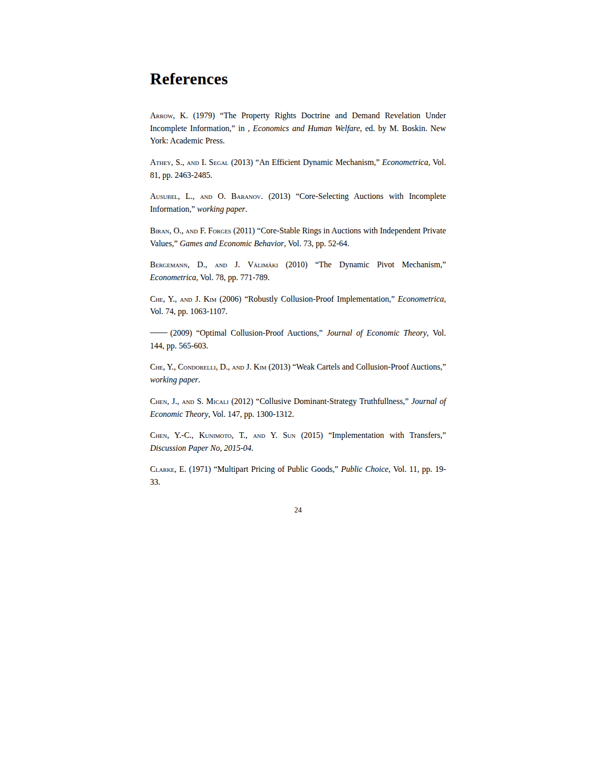References
Arrow, K. (1979) “The Property Rights Doctrine and Demand Revelation Under Incomplete Information,” in , Economics and Human Welfare, ed. by M. Boskin. New York: Academic Press.
Athey, S., and I. Segal (2013) “An Efficient Dynamic Mechanism,” Econometrica, Vol. 81, pp. 2463-2485.
Ausubel, L., and O. Baranov. (2013) “Core-Selecting Auctions with Incomplete Information,” working paper.
Biran, O., and F. Forges (2011) “Core-Stable Rings in Auctions with Independent Private Values,” Games and Economic Behavior, Vol. 73, pp. 52-64.
Bergemann, D., and J. Välimäki (2010) “The Dynamic Pivot Mechanism,” Econometrica, Vol. 78, pp. 771-789.
Che, Y., and J. Kim (2006) “Robustly Collusion-Proof Implementation,” Econometrica, Vol. 74, pp. 1063-1107.
(2009) “Optimal Collusion-Proof Auctions,” Journal of Economic Theory, Vol. 144, pp. 565-603.
Che, Y., Condorelli, D., and J. Kim (2013) “Weak Cartels and Collusion-Proof Auctions,” working paper.
Chen, J., and S. Micali (2012) “Collusive Dominant-Strategy Truthfullness,” Journal of Economic Theory, Vol. 147, pp. 1300-1312.
Chen, Y.-C., Kunimoto, T., and Y. Sun (2015) “Implementation with Transfers,” Discussion Paper No, 2015-04.
Clarke, E. (1971) “Multipart Pricing of Public Goods,” Public Choice, Vol. 11, pp. 19-33.
24